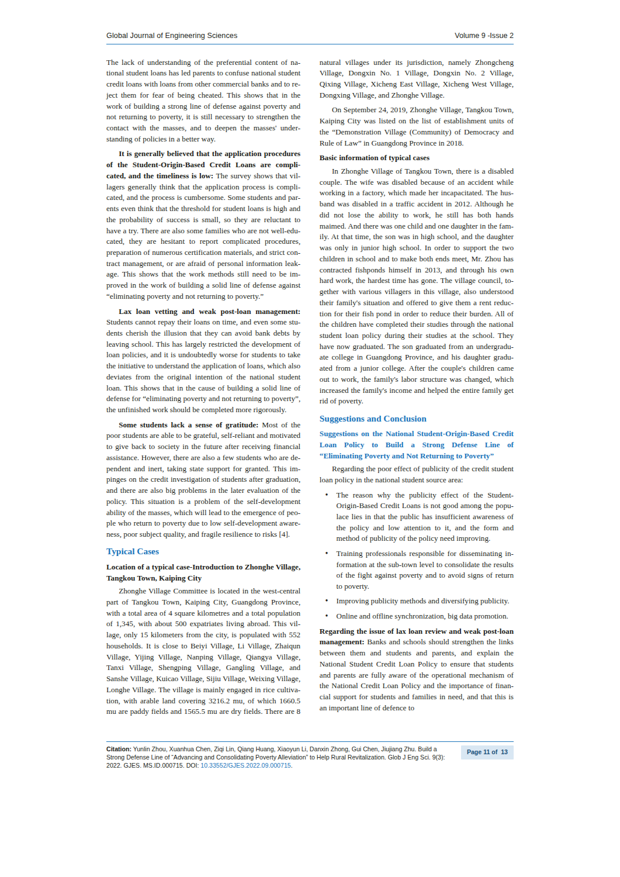Global Journal of Engineering Sciences
Volume 9 -Issue 2
The lack of understanding of the preferential content of national student loans has led parents to confuse national student credit loans with loans from other commercial banks and to reject them for fear of being cheated. This shows that in the work of building a strong line of defense against poverty and not returning to poverty, it is still necessary to strengthen the contact with the masses, and to deepen the masses' understanding of policies in a better way.
It is generally believed that the application procedures of the Student-Origin-Based Credit Loans are complicated, and the timeliness is low: The survey shows that villagers generally think that the application process is complicated, and the process is cumbersome. Some students and parents even think that the threshold for student loans is high and the probability of success is small, so they are reluctant to have a try. There are also some families who are not well-educated, they are hesitant to report complicated procedures, preparation of numerous certification materials, and strict contract management, or are afraid of personal information leakage. This shows that the work methods still need to be improved in the work of building a solid line of defense against “eliminating poverty and not returning to poverty.”
Lax loan vetting and weak post-loan management: Students cannot repay their loans on time, and even some students cherish the illusion that they can avoid bank debts by leaving school. This has largely restricted the development of loan policies, and it is undoubtedly worse for students to take the initiative to understand the application of loans, which also deviates from the original intention of the national student loan. This shows that in the cause of building a solid line of defense for “eliminating poverty and not returning to poverty”, the unfinished work should be completed more rigorously.
Some students lack a sense of gratitude: Most of the poor students are able to be grateful, self-reliant and motivated to give back to society in the future after receiving financial assistance. However, there are also a few students who are dependent and inert, taking state support for granted. This impinges on the credit investigation of students after graduation, and there are also big problems in the later evaluation of the policy. This situation is a problem of the self-development ability of the masses, which will lead to the emergence of people who return to poverty due to low self-development awareness, poor subject quality, and fragile resilience to risks [4].
Typical Cases
Location of a typical case-Introduction to Zhonghe Village, Tangkou Town, Kaiping City
Zhonghe Village Committee is located in the west-central part of Tangkou Town, Kaiping City, Guangdong Province, with a total area of 4 square kilometres and a total population of 1,345, with about 500 expatriates living abroad. This village, only 15 kilometers from the city, is populated with 552 households. It is close to Beiyi Village, Li Village, Zhaiqun Village, Yijing Village, Nanping Village, Qiangya Village, Tanxi Village, Shengping Village, Gangling Village, and Sanshe Village, Kuicao Village, Sijiu Village, Weixing Village, Longhe Village. The village is mainly engaged in rice cultivation, with arable land covering 3216.2 mu, of which 1660.5 mu are paddy fields and 1565.5 mu are dry fields. There are 8 natural villages under its jurisdiction, namely Zhongcheng Village, Dongxin No. 1 Village, Dongxin No. 2 Village, Qixing Village, Xicheng East Village, Xicheng West Village, Dongxing Village, and Zhonghe Village.
On September 24, 2019, Zhonghe Village, Tangkou Town, Kaiping City was listed on the list of establishment units of the “Demonstration Village (Community) of Democracy and Rule of Law” in Guangdong Province in 2018.
Basic information of typical cases
In Zhonghe Village of Tangkou Town, there is a disabled couple. The wife was disabled because of an accident while working in a factory, which made her incapacitated. The husband was disabled in a traffic accident in 2012. Although he did not lose the ability to work, he still has both hands maimed. And there was one child and one daughter in the family. At that time, the son was in high school, and the daughter was only in junior high school. In order to support the two children in school and to make both ends meet, Mr. Zhou has contracted fishponds himself in 2013, and through his own hard work, the hardest time has gone. The village council, together with various villagers in this village, also understood their family's situation and offered to give them a rent reduction for their fish pond in order to reduce their burden. All of the children have completed their studies through the national student loan policy during their studies at the school. They have now graduated. The son graduated from an undergraduate college in Guangdong Province, and his daughter graduated from a junior college. After the couple's children came out to work, the family's labor structure was changed, which increased the family's income and helped the entire family get rid of poverty.
Suggestions and Conclusion
Suggestions on the National Student-Origin-Based Credit Loan Policy to Build a Strong Defense Line of “Eliminating Poverty and Not Returning to Poverty”
Regarding the poor effect of publicity of the credit student loan policy in the national student source area:
The reason why the publicity effect of the Student-Origin-Based Credit Loans is not good among the populace lies in that the public has insufficient awareness of the policy and low attention to it, and the form and method of publicity of the policy need improving.
Training professionals responsible for disseminating information at the sub-town level to consolidate the results of the fight against poverty and to avoid signs of return to poverty.
Improving publicity methods and diversifying publicity.
Online and offline synchronization, big data promotion.
Regarding the issue of lax loan review and weak post-loan management: Banks and schools should strengthen the links between them and students and parents, and explain the National Student Credit Loan Policy to ensure that students and parents are fully aware of the operational mechanism of the National Credit Loan Policy and the importance of financial support for students and families in need, and that this is an important line of defence to
Citation: Yunlin Zhou, Xuanhua Chen, Ziqi Lin, Qiang Huang, Xiaoyun Li, Danxin Zhong, Gui Chen, Jiujiang Zhu. Build a Strong Defense Line of “Advancing and Consolidating Poverty Alleviation” to Help Rural Revitalization. Glob J Eng Sci. 9(3): 2022. GJES. MS.ID.000715. DOI: 10.33552/GJES.2022.09.000715.
Page 11 of 13